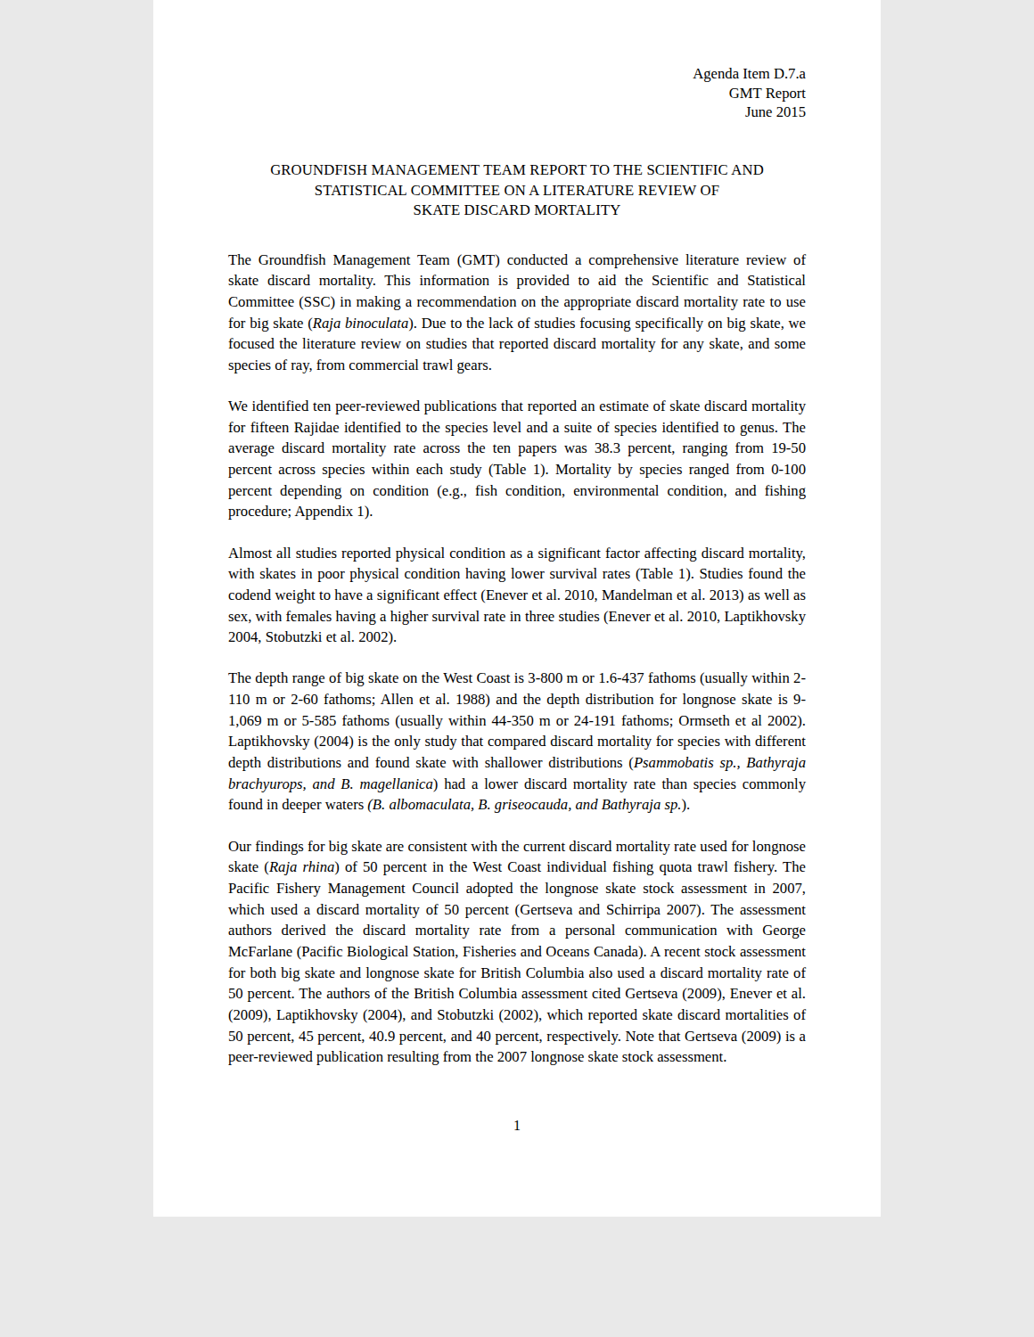Agenda Item D.7.a
GMT Report
June 2015
Groundfish Management Team Report to the Scientific and
Statistical Committee on a Literature Review of
Skate Discard Mortality
The Groundfish Management Team (GMT) conducted a comprehensive literature review of skate discard mortality. This information is provided to aid the Scientific and Statistical Committee (SSC) in making a recommendation on the appropriate discard mortality rate to use for big skate (Raja binoculata). Due to the lack of studies focusing specifically on big skate, we focused the literature review on studies that reported discard mortality for any skate, and some species of ray, from commercial trawl gears.
We identified ten peer-reviewed publications that reported an estimate of skate discard mortality for fifteen Rajidae identified to the species level and a suite of species identified to genus. The average discard mortality rate across the ten papers was 38.3 percent, ranging from 19-50 percent across species within each study (Table 1). Mortality by species ranged from 0-100 percent depending on condition (e.g., fish condition, environmental condition, and fishing procedure; Appendix 1).
Almost all studies reported physical condition as a significant factor affecting discard mortality, with skates in poor physical condition having lower survival rates (Table 1). Studies found the codend weight to have a significant effect (Enever et al. 2010, Mandelman et al. 2013) as well as sex, with females having a higher survival rate in three studies (Enever et al. 2010, Laptikhovsky 2004, Stobutzki et al. 2002).
The depth range of big skate on the West Coast is 3-800 m or 1.6-437 fathoms (usually within 2-110 m or 2-60 fathoms; Allen et al. 1988) and the depth distribution for longnose skate is 9-1,069 m or 5-585 fathoms (usually within 44-350 m or 24-191 fathoms; Ormseth et al 2002). Laptikhovsky (2004) is the only study that compared discard mortality for species with different depth distributions and found skate with shallower distributions (Psammobatis sp., Bathyraja brachyurops, and B. magellanica) had a lower discard mortality rate than species commonly found in deeper waters (B. albomaculata, B. griseocauda, and Bathyraja sp.).
Our findings for big skate are consistent with the current discard mortality rate used for longnose skate (Raja rhina) of 50 percent in the West Coast individual fishing quota trawl fishery. The Pacific Fishery Management Council adopted the longnose skate stock assessment in 2007, which used a discard mortality of 50 percent (Gertseva and Schirripa 2007). The assessment authors derived the discard mortality rate from a personal communication with George McFarlane (Pacific Biological Station, Fisheries and Oceans Canada). A recent stock assessment for both big skate and longnose skate for British Columbia also used a discard mortality rate of 50 percent. The authors of the British Columbia assessment cited Gertseva (2009), Enever et al. (2009), Laptikhovsky (2004), and Stobutzki (2002), which reported skate discard mortalities of 50 percent, 45 percent, 40.9 percent, and 40 percent, respectively. Note that Gertseva (2009) is a peer-reviewed publication resulting from the 2007 longnose skate stock assessment.
1